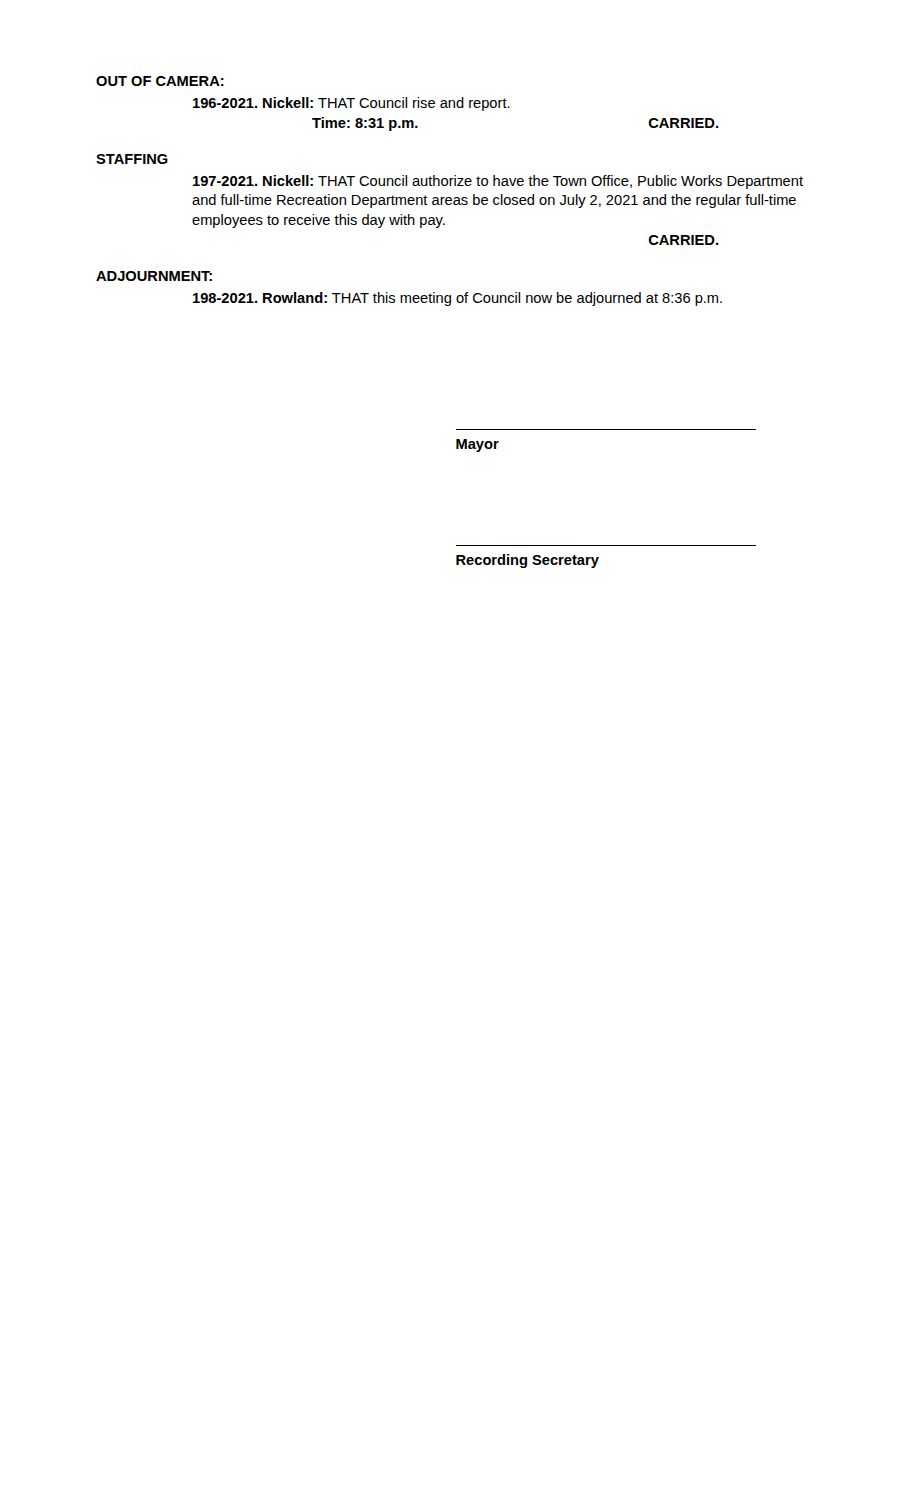OUT OF CAMERA:
196-2021. Nickell: THAT Council rise and report.
Time: 8:31 p.m. CARRIED.
STAFFING
197-2021. Nickell: THAT Council authorize to have the Town Office, Public Works Department and full-time Recreation Department areas be closed on July 2, 2021 and the regular full-time employees to receive this day with pay.
CARRIED.
ADJOURNMENT:
198-2021. Rowland: THAT this meeting of Council now be adjourned at 8:36 p.m.
Mayor
Recording Secretary